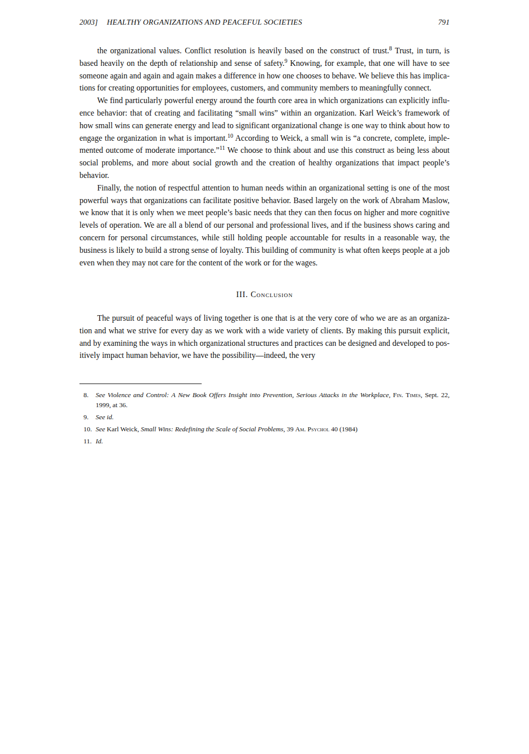2003] HEALTHY ORGANIZATIONS AND PEACEFUL SOCIETIES 791
the organizational values. Conflict resolution is heavily based on the construct of trust.8 Trust, in turn, is based heavily on the depth of relationship and sense of safety.9 Knowing, for example, that one will have to see someone again and again and again makes a difference in how one chooses to behave. We believe this has implications for creating opportunities for employees, customers, and community members to meaningfully connect.
We find particularly powerful energy around the fourth core area in which organizations can explicitly influence behavior: that of creating and facilitating “small wins” within an organization. Karl Weick’s framework of how small wins can generate energy and lead to significant organizational change is one way to think about how to engage the organization in what is important.10 According to Weick, a small win is “a concrete, complete, implemented outcome of moderate importance.”11 We choose to think about and use this construct as being less about social problems, and more about social growth and the creation of healthy organizations that impact people’s behavior.
Finally, the notion of respectful attention to human needs within an organizational setting is one of the most powerful ways that organizations can facilitate positive behavior. Based largely on the work of Abraham Maslow, we know that it is only when we meet people’s basic needs that they can then focus on higher and more cognitive levels of operation. We are all a blend of our personal and professional lives, and if the business shows caring and concern for personal circumstances, while still holding people accountable for results in a reasonable way, the business is likely to build a strong sense of loyalty. This building of community is what often keeps people at a job even when they may not care for the content of the work or for the wages.
III. Conclusion
The pursuit of peaceful ways of living together is one that is at the very core of who we are as an organization and what we strive for every day as we work with a wide variety of clients. By making this pursuit explicit, and by examining the ways in which organizational structures and practices can be designed and developed to positively impact human behavior, we have the possibility—indeed, the very
See Violence and Control: A New Book Offers Insight into Prevention, Serious Attacks in the Workplace, Fin. Times, Sept. 22, 1999, at 36.
See id.
See Karl Weick, Small Wins: Redefining the Scale of Social Problems, 39 Am. Psychol 40 (1984)
Id.